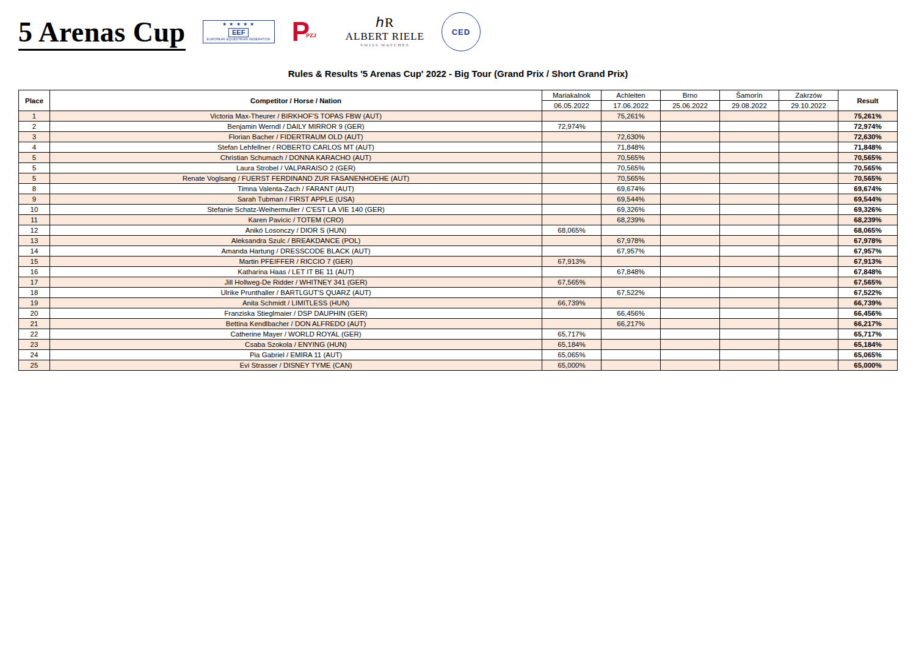5 Arenas Cup
★ ★ ★ ★ ★
EEF
EUROPEAN EQUESTRIAN FEDERATION
PPZJ
ℎR
ALBERT RIELE
SWISS WATCHES
CED
Rules & Results '5 Arenas Cup' 2022 - Big Tour (Grand Prix / Short Grand Prix)
| Place | Competitor / Horse / Nation | Mariakalnok | Achleiten | Brno | Šamorín | Zakrzów | Result |
| --- | --- | --- | --- | --- | --- | --- | --- |
| 06.05.2022 | 17.06.2022 | 25.06.2022 | 29.08.2022 | 29.10.2022 |
| 1 | Victoria Max-Theurer / BIRKHOF'S TOPAS FBW (AUT) | | 75,261% | | | | 75,261% |
| 2 | Benjamin Werndl / DAILY MIRROR 9 (GER) | 72,974% | | | | | 72,974% |
| 3 | Florian Bacher / FIDERTRAUM OLD (AUT) | | 72,630% | | | | 72,630% |
| 4 | Stefan Lehfellner / ROBERTO CARLOS MT (AUT) | | 71,848% | | | | 71,848% |
| 5 | Christian Schumach / DONNA KARACHO (AUT) | | 70,565% | | | | 70,565% |
| 5 | Laura Strobel / VALPARAISO 2 (GER) | | 70,565% | | | | 70,565% |
| 5 | Renate Voglsang / FUERST FERDINAND ZUR FASANENHOEHE (AUT) | | 70,565% | | | | 70,565% |
| 8 | Timna Valenta-Zach / FARANT (AUT) | | 69,674% | | | | 69,674% |
| 9 | Sarah Tubman / FIRST APPLE (USA) | | 69,544% | | | | 69,544% |
| 10 | Stefanie Schatz-Weihermuller / C'EST LA VIE 140 (GER) | | 69,326% | | | | 69,326% |
| 11 | Karen Pavicic / TOTEM (CRO) | | 68,239% | | | | 68,239% |
| 12 | Anikó Losonczy / DIOR S (HUN) | 68,065% | | | | | 68,065% |
| 13 | Aleksandra Szulc / BREAKDANCE (POL) | | 67,978% | | | | 67,978% |
| 14 | Amanda Hartung / DRESSCODE BLACK (AUT) | | 67,957% | | | | 67,957% |
| 15 | Martin PFEIFFER / RICCIO 7 (GER) | 67,913% | | | | | 67,913% |
| 16 | Katharina Haas / LET IT BE 11 (AUT) | | 67,848% | | | | 67,848% |
| 17 | Jill Hollweg-De Ridder / WHITNEY 341 (GER) | 67,565% | | | | | 67,565% |
| 18 | Ulrike Prunthaller / BARTLGUT'S QUARZ (AUT) | | 67,522% | | | | 67,522% |
| 19 | Anita Schmidt / LIMITLESS (HUN) | 66,739% | | | | | 66,739% |
| 20 | Franziska Stieglmaier / DSP DAUPHIN (GER) | | 66,456% | | | | 66,456% |
| 21 | Bettina Kendlbacher / DON ALFREDO (AUT) | | 66,217% | | | | 66,217% |
| 22 | Catherine Mayer / WORLD ROYAL (GER) | 65,717% | | | | | 65,717% |
| 23 | Csaba Szokola / ENYING (HUN) | 65,184% | | | | | 65,184% |
| 24 | Pia Gabriel / EMIRA 11 (AUT) | 65,065% | | | | | 65,065% |
| 25 | Evi Strasser / DISNEY TYME (CAN) | 65,000% | | | | | 65,000% |